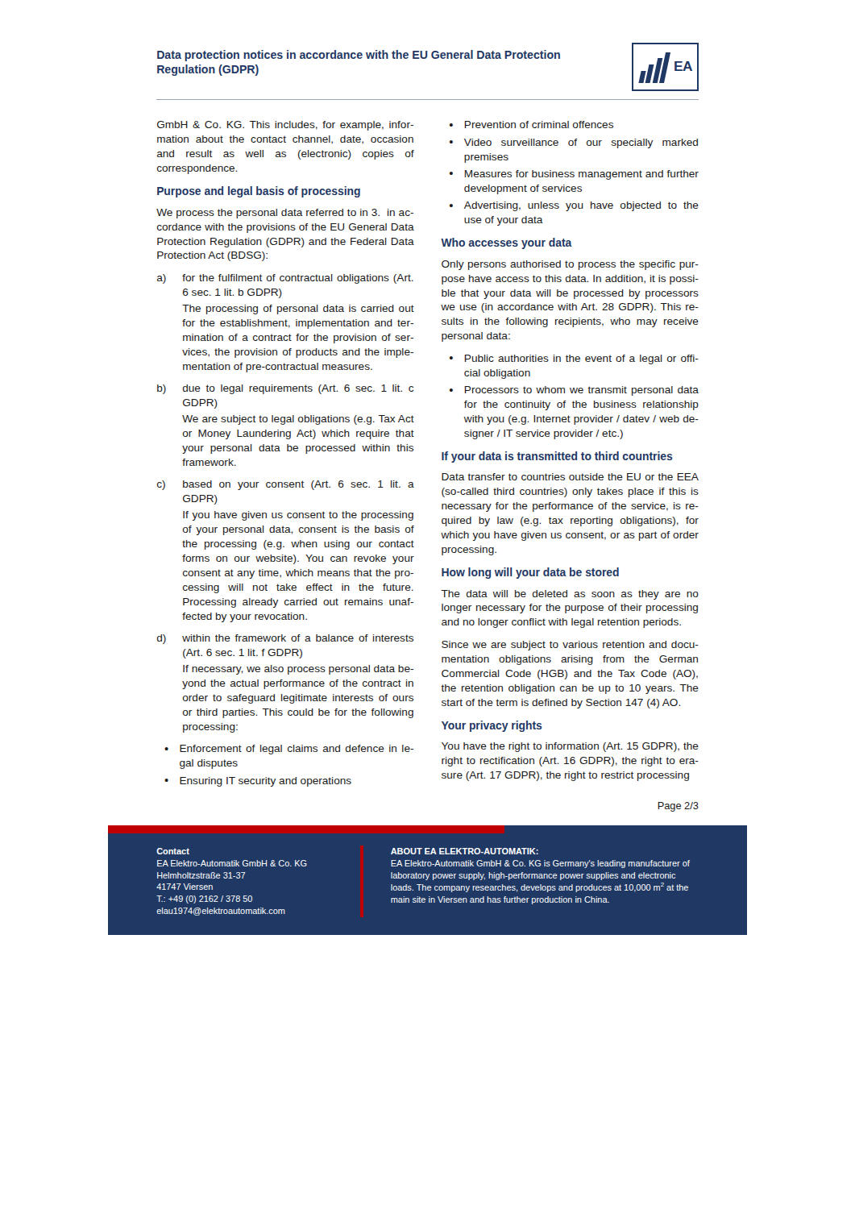Data protection notices in accordance with the EU General Data Protection Regulation (GDPR)
EA
GmbH & Co. KG. This includes, for example, information about the contact channel, date, occasion and result as well as (electronic) copies of correspondence.
Purpose and legal basis of processing
We process the personal data referred to in 3. in accordance with the provisions of the EU General Data Protection Regulation (GDPR) and the Federal Data Protection Act (BDSG):
for the fulfilment of contractual obligations (Art. 6 sec. 1 lit. b GDPR)
The processing of personal data is carried out for the establishment, implementation and termination of a contract for the provision of services, the provision of products and the implementation of pre-contractual measures.
due to legal requirements (Art. 6 sec. 1 lit. c GDPR)
We are subject to legal obligations (e.g. Tax Act or Money Laundering Act) which require that your personal data be processed within this framework.
based on your consent (Art. 6 sec. 1 lit. a GDPR)
If you have given us consent to the processing of your personal data, consent is the basis of the processing (e.g. when using our contact forms on our website). You can revoke your consent at any time, which means that the processing will not take effect in the future. Processing already carried out remains unaffected by your revocation.
within the framework of a balance of interests (Art. 6 sec. 1 lit. f GDPR)
If necessary, we also process personal data beyond the actual performance of the contract in order to safeguard legitimate interests of ours or third parties. This could be for the following processing:
Enforcement of legal claims and defence in legal disputes
Ensuring IT security and operations
Prevention of criminal offences
Video surveillance of our specially marked premises
Measures for business management and further development of services
Advertising, unless you have objected to the use of your data
Who accesses your data
Only persons authorised to process the specific purpose have access to this data. In addition, it is possible that your data will be processed by processors we use (in accordance with Art. 28 GDPR). This results in the following recipients, who may receive personal data:
Public authorities in the event of a legal or official obligation
Processors to whom we transmit personal data for the continuity of the business relationship with you (e.g. Internet provider / datev / web designer / IT service provider / etc.)
If your data is transmitted to third countries
Data transfer to countries outside the EU or the EEA (so-called third countries) only takes place if this is necessary for the performance of the service, is required by law (e.g. tax reporting obligations), for which you have given us consent, or as part of order processing.
How long will your data be stored
The data will be deleted as soon as they are no longer necessary for the purpose of their processing and no longer conflict with legal retention periods.
Since we are subject to various retention and documentation obligations arising from the German Commercial Code (HGB) and the Tax Code (AO), the retention obligation can be up to 10 years. The start of the term is defined by Section 147 (4) AO.
Your privacy rights
You have the right to information (Art. 15 GDPR), the right to rectification (Art. 16 GDPR), the right to erasure (Art. 17 GDPR), the right to restrict processing
Page 2/3
Contact
EA Elektro-Automatik GmbH & Co. KG
Helmholtzstraße 31-37
41747 Viersen
T.: +49 (0) 2162 / 378 50
elau1974@elektroautomatik.com
ABOUT EA ELEKTRO-AUTOMATIK:
EA Elektro-Automatik GmbH & Co. KG is Germany's leading manufacturer of laboratory power supply, high-performance power supplies and electronic loads. The company researches, develops and produces at 10,000 m2 at the main site in Viersen and has further production in China.